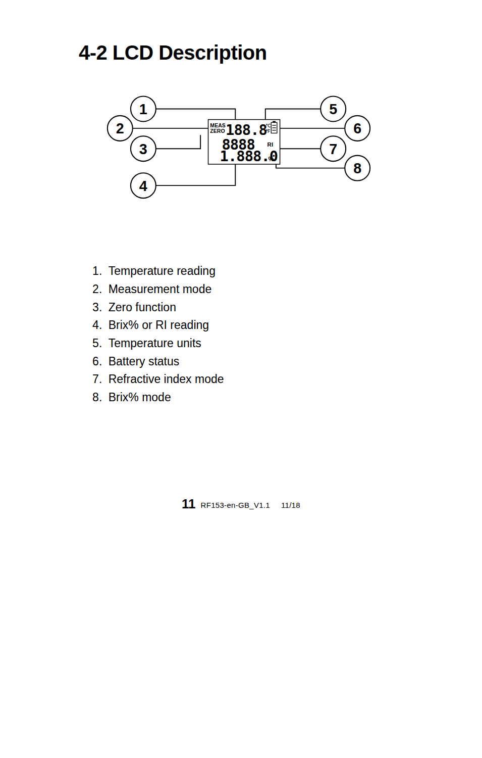4-2 LCD Description
1 2 3 4 5 6 7 8 MEAS ZERO 188.8 ℃ ℉ 8888 RI 1.888.0 %
Temperature reading
Measurement mode
Zero function
Brix% or RI reading
Temperature units
Battery status
Refractive index mode
Brix% mode
11 RF153-en-GB_V1.1 11/18